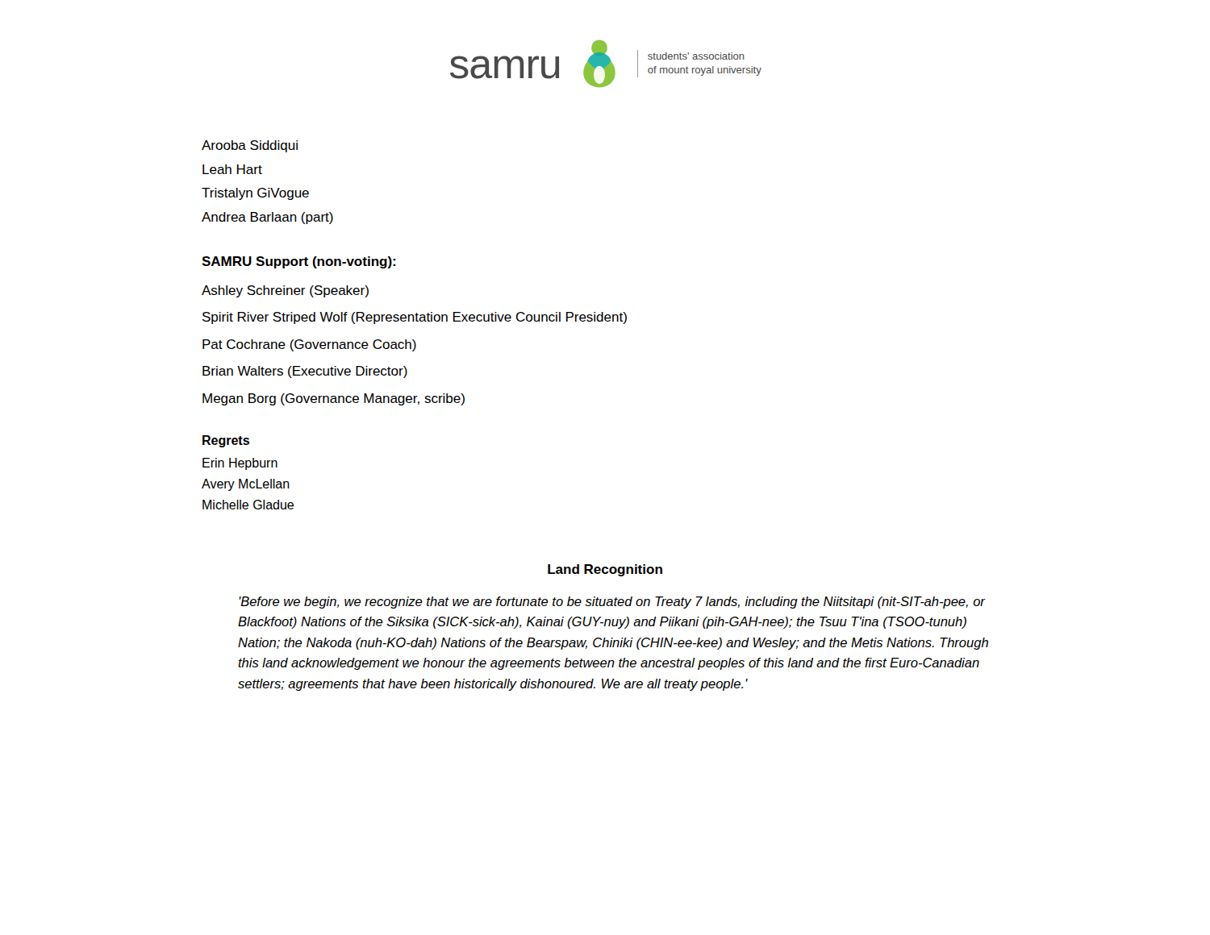samru
students' association
of mount royal university
Arooba Siddiqui
Leah Hart
Tristalyn GiVogue
Andrea Barlaan (part)
SAMRU Support (non-voting):
Ashley Schreiner (Speaker)
Spirit River Striped Wolf (Representation Executive Council President)
Pat Cochrane (Governance Coach)
Brian Walters (Executive Director)
Megan Borg (Governance Manager, scribe)
Regrets
Erin Hepburn
Avery McLellan
Michelle Gladue
Land Recognition
'Before we begin, we recognize that we are fortunate to be situated on Treaty 7 lands, including the Niitsitapi (nit-SIT-ah-pee, or Blackfoot) Nations of the Siksika (SICK-sick-ah), Kainai (GUY-nuy) and Piikani (pih-GAH-nee); the Tsuu T'ina (TSOO-tunuh) Nation; the Nakoda (nuh-KO-dah) Nations of the Bearspaw, Chiniki (CHIN-ee-kee) and Wesley; and the Metis Nations. Through this land acknowledgement we honour the agreements between the ancestral peoples of this land and the first Euro-Canadian settlers; agreements that have been historically dishonoured. We are all treaty people.'